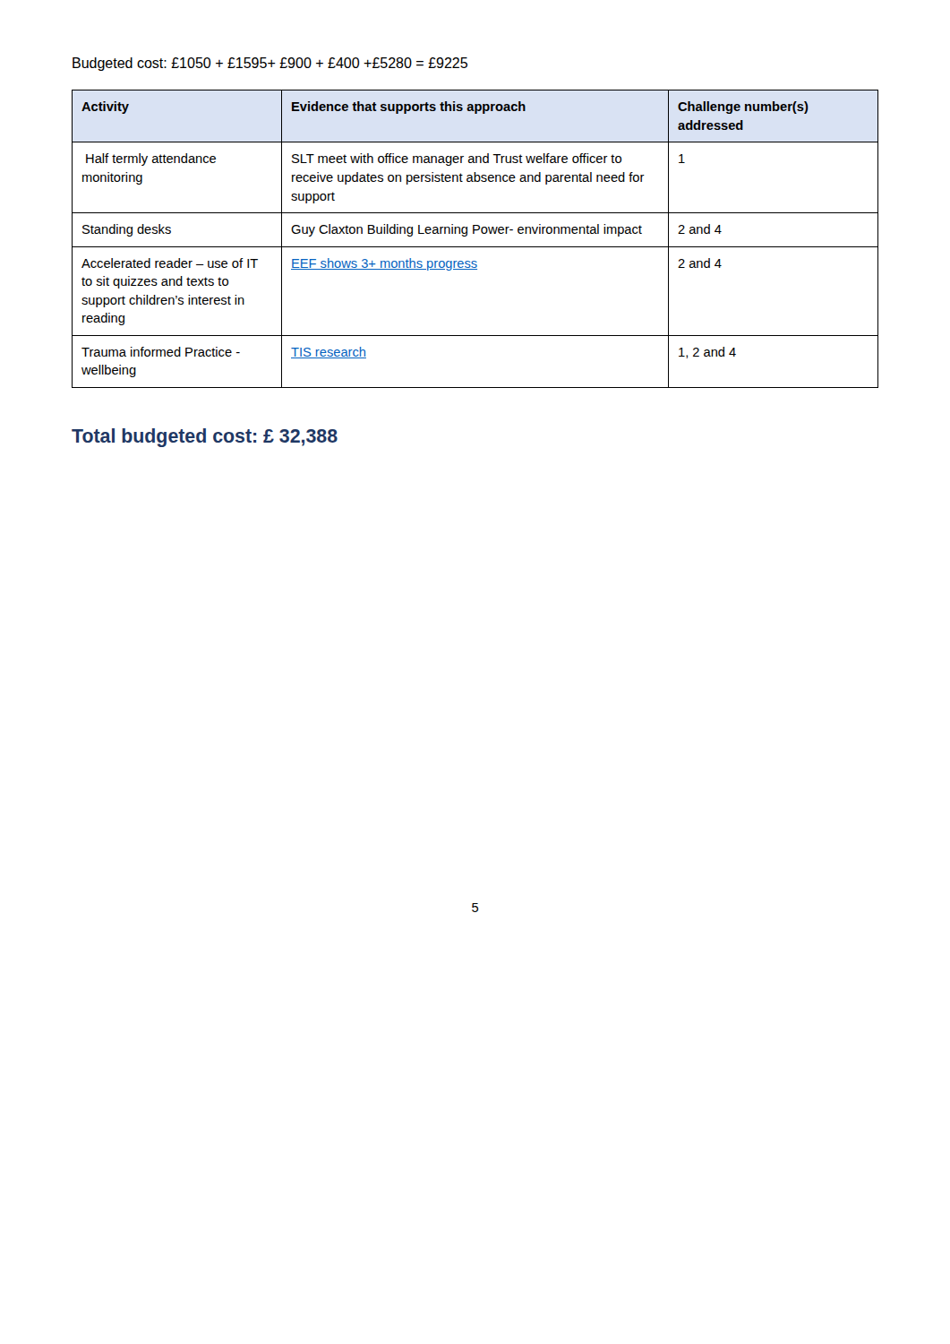Budgeted cost: £1050 + £1595+ £900 + £400 +£5280 = £9225
| Activity | Evidence that supports this approach | Challenge number(s) addressed |
| --- | --- | --- |
| Half termly attendance monitoring | SLT meet with office manager and Trust welfare officer to receive updates on persistent absence and parental need for support | 1 |
| Standing desks | Guy Claxton Building Learning Power- environmental impact | 2 and 4 |
| Accelerated reader – use of IT to sit quizzes and texts to support children’s interest in reading | EEF shows 3+ months progress | 2 and 4 |
| Trauma informed Practice - wellbeing | TIS research | 1, 2 and 4 |
Total budgeted cost: £ 32,388
5